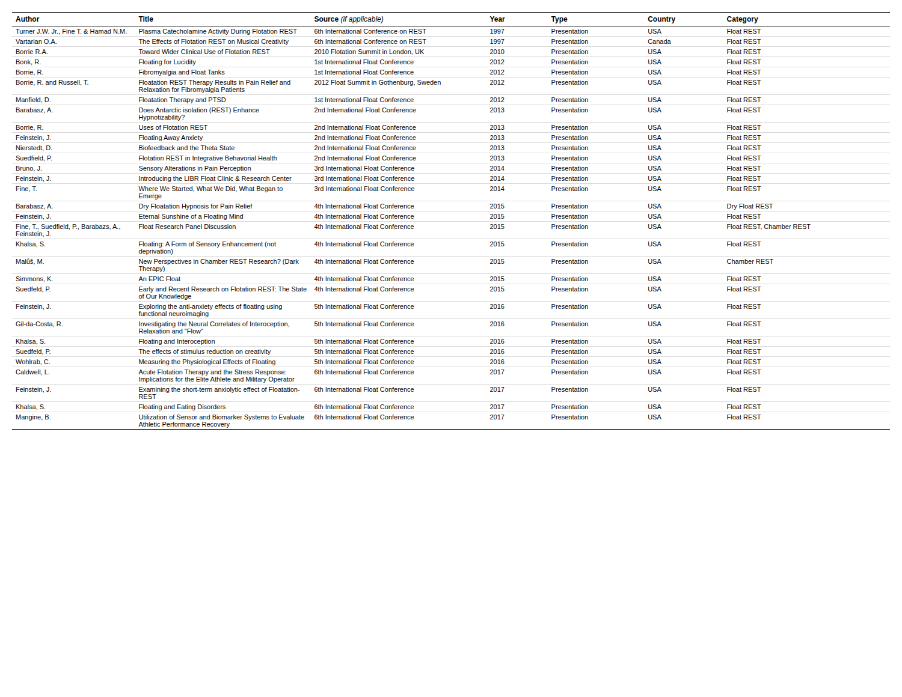Float REST Research Presentations
| Author | Title | Source (if applicable) | Year | Type | Country | Category |
| --- | --- | --- | --- | --- | --- | --- |
| Turner J.W. Jr., Fine T. & Hamad N.M. | Plasma Catecholamine Activity During Flotation REST | 6th International Conference on REST | 1997 | Presentation | USA | Float REST |
| Vartarian O.A. | The Effects of Flotation REST on Musical Creativity | 6th International Conference on REST | 1997 | Presentation | Canada | Float REST |
| Borrie R.A. | Toward Wider Clinical Use of Flotation REST | 2010 Flotation Summit in London, UK | 2010 | Presentation | USA | Float REST |
| Bonk, R. | Floating for Lucidity | 1st International Float Conference | 2012 | Presentation | USA | Float REST |
| Borrie, R. | Fibromyalgia and Float Tanks | 1st International Float Conference | 2012 | Presentation | USA | Float REST |
| Borrie, R. and Russell, T. | Floatation REST Therapy Results in Pain Relief and Relaxation for Fibromyalgia Patients | 2012 Float Summit in Gothenburg, Sweden | 2012 | Presentation | USA | Float REST |
| Manfield, D. | Floatation Therapy and PTSD | 1st International Float Conference | 2012 | Presentation | USA | Float REST |
| Barabasz, A. | Does Antarctic isolation (REST) Enhance Hypnotizability? | 2nd International Float Conference | 2013 | Presentation | USA | Float REST |
| Borrie, R. | Uses of Flotation REST | 2nd International Float Conference | 2013 | Presentation | USA | Float REST |
| Feinstein, J. | Floating Away Anxiety | 2nd International Float Conference | 2013 | Presentation | USA | Float REST |
| Nierstedt, D. | Biofeedback and the Theta State | 2nd International Float Conference | 2013 | Presentation | USA | Float REST |
| Suedfield, P. | Flotation REST in Integrative Behavorial Health | 2nd International Float Conference | 2013 | Presentation | USA | Float REST |
| Bruno, J. | Sensory Alterations in Pain Perception | 3rd International Float Conference | 2014 | Presentation | USA | Float REST |
| Feinstein, J. | Introducing the LIBR Float Clinic & Research Center | 3rd International Float Conference | 2014 | Presentation | USA | Float REST |
| Fine, T. | Where We Started, What We Did, What Began to Emerge | 3rd International Float Conference | 2014 | Presentation | USA | Float REST |
| Barabasz, A. | Dry Floatation Hypnosis for Pain Relief | 4th International Float Conference | 2015 | Presentation | USA | Dry Float REST |
| Feinstein, J. | Eternal Sunshine of a Floating Mind | 4th International Float Conference | 2015 | Presentation | USA | Float REST |
| Fine, T., Suedfield, P., Barabazs, A., Feinstein, J. | Float Research Panel Discussion | 4th International Float Conference | 2015 | Presentation | USA | Float REST, Chamber REST |
| Khalsa, S. | Floating: A Form of Sensory Enhancement (not deprivation) | 4th International Float Conference | 2015 | Presentation | USA | Float REST |
| Malůš, M. | New Perspectives in Chamber REST Research? (Dark Therapy) | 4th International Float Conference | 2015 | Presentation | USA | Chamber REST |
| Simmons, K. | An EPIC Float | 4th International Float Conference | 2015 | Presentation | USA | Float REST |
| Suedfeld, P. | Early and Recent Research on Flotation REST: The State of Our Knowledge | 4th International Float Conference | 2015 | Presentation | USA | Float REST |
| Feinstein, J. | Exploring the anti-anxiety effects of floating using functional neuroimaging | 5th International Float Conference | 2016 | Presentation | USA | Float REST |
| Gil-da-Costa, R. | Investigating the Neural Correlates of Interoception, Relaxation and "Flow" | 5th International Float Conference | 2016 | Presentation | USA | Float REST |
| Khalsa, S. | Floating and Interoception | 5th International Float Conference | 2016 | Presentation | USA | Float REST |
| Suedfeld, P. | The effects of stimulus reduction on creativity | 5th International Float Conference | 2016 | Presentation | USA | Float REST |
| Wohlrab, C. | Measuring the Physiological Effects of Floating | 5th International Float Conference | 2016 | Presentation | USA | Float REST |
| Caldwell, L. | Acute Flotation Therapy and the Stress Response: Implications for the Elite Athlete and Military Operator | 6th International Float Conference | 2017 | Presentation | USA | Float REST |
| Feinstein, J. | Examining the short-term anxiolytic effect of Floatation-REST | 6th International Float Conference | 2017 | Presentation | USA | Float REST |
| Khalsa, S. | Floating and Eating Disorders | 6th International Float Conference | 2017 | Presentation | USA | Float REST |
| Mangine, B. | Utilization of Sensor and Biomarker Systems to Evaluate Athletic Performance Recovery | 6th International Float Conference | 2017 | Presentation | USA | Float REST |